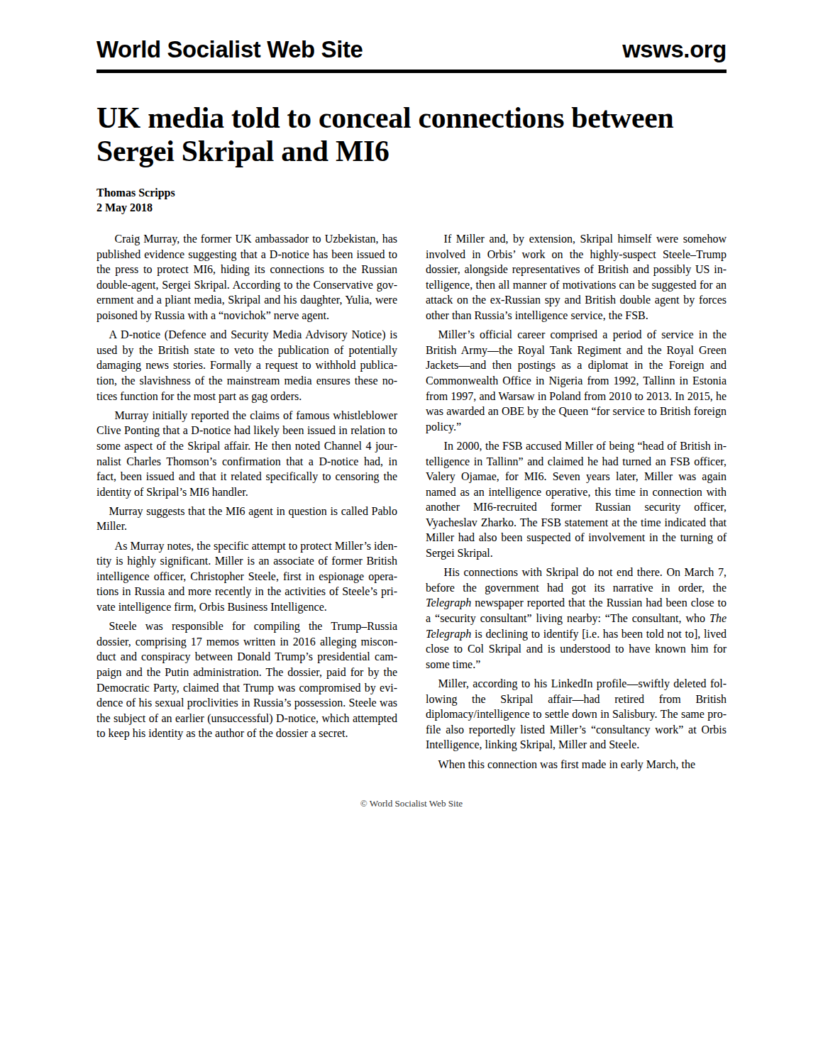World Socialist Web Site wsws.org
UK media told to conceal connections between Sergei Skripal and MI6
Thomas Scripps 2 May 2018
Craig Murray, the former UK ambassador to Uzbekistan, has published evidence suggesting that a D-notice has been issued to the press to protect MI6, hiding its connections to the Russian double-agent, Sergei Skripal. According to the Conservative government and a pliant media, Skripal and his daughter, Yulia, were poisoned by Russia with a “novichok” nerve agent.
A D-notice (Defence and Security Media Advisory Notice) is used by the British state to veto the publication of potentially damaging news stories. Formally a request to withhold publication, the slavishness of the mainstream media ensures these notices function for the most part as gag orders.
Murray initially reported the claims of famous whistleblower Clive Ponting that a D-notice had likely been issued in relation to some aspect of the Skripal affair. He then noted Channel 4 journalist Charles Thomson’s confirmation that a D-notice had, in fact, been issued and that it related specifically to censoring the identity of Skripal’s MI6 handler.
Murray suggests that the MI6 agent in question is called Pablo Miller.
As Murray notes, the specific attempt to protect Miller’s identity is highly significant. Miller is an associate of former British intelligence officer, Christopher Steele, first in espionage operations in Russia and more recently in the activities of Steele’s private intelligence firm, Orbis Business Intelligence.
Steele was responsible for compiling the Trump–Russia dossier, comprising 17 memos written in 2016 alleging misconduct and conspiracy between Donald Trump’s presidential campaign and the Putin administration. The dossier, paid for by the Democratic Party, claimed that Trump was compromised by evidence of his sexual proclivities in Russia’s possession. Steele was the subject of an earlier (unsuccessful) D-notice, which attempted to keep his identity as the author of the dossier a secret.
If Miller and, by extension, Skripal himself were somehow involved in Orbis’ work on the highly-suspect Steele–Trump dossier, alongside representatives of British and possibly US intelligence, then all manner of motivations can be suggested for an attack on the ex-Russian spy and British double agent by forces other than Russia’s intelligence service, the FSB.
Miller’s official career comprised a period of service in the British Army—the Royal Tank Regiment and the Royal Green Jackets—and then postings as a diplomat in the Foreign and Commonwealth Office in Nigeria from 1992, Tallinn in Estonia from 1997, and Warsaw in Poland from 2010 to 2013. In 2015, he was awarded an OBE by the Queen “for service to British foreign policy.”
In 2000, the FSB accused Miller of being “head of British intelligence in Tallinn” and claimed he had turned an FSB officer, Valery Ojamae, for MI6. Seven years later, Miller was again named as an intelligence operative, this time in connection with another MI6-recruited former Russian security officer, Vyacheslav Zharko. The FSB statement at the time indicated that Miller had also been suspected of involvement in the turning of Sergei Skripal.
His connections with Skripal do not end there. On March 7, before the government had got its narrative in order, the Telegraph newspaper reported that the Russian had been close to a “security consultant” living nearby: “The consultant, who The Telegraph is declining to identify [i.e. has been told not to], lived close to Col Skripal and is understood to have known him for some time.”
Miller, according to his LinkedIn profile—swiftly deleted following the Skripal affair—had retired from British diplomacy/intelligence to settle down in Salisbury. The same profile also reportedly listed Miller’s “consultancy work” at Orbis Intelligence, linking Skripal, Miller and Steele.
When this connection was first made in early March, the
© World Socialist Web Site